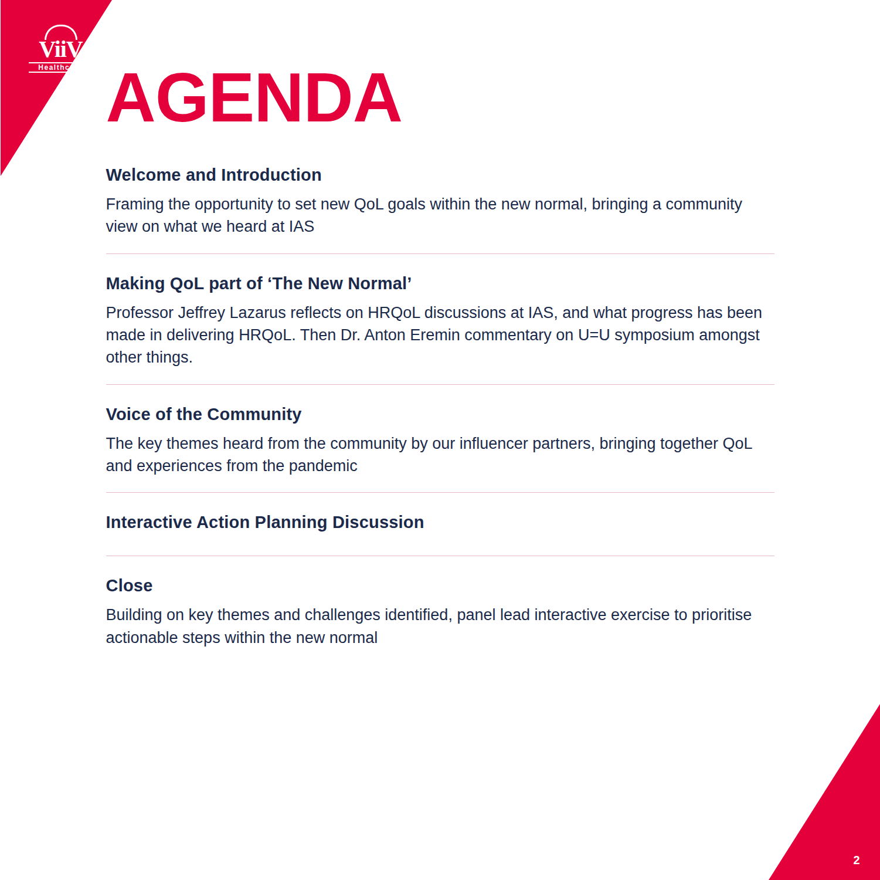ViiV Healthcare
Agenda
Welcome and Introduction
Framing the opportunity to set new QoL goals within the new normal, bringing a community view on what we heard at IAS
Making QoL part of ‘The New Normal’
Professor Jeffrey Lazarus reflects on HRQoL discussions at IAS, and what progress has been made in delivering HRQoL. Then Dr. Anton Eremin commentary on U=U symposium amongst other things.
Voice of the Community
The key themes heard from the community by our influencer partners, bringing together QoL and experiences from the pandemic
Interactive Action Planning Discussion
Close
Building on key themes and challenges identified, panel lead interactive exercise to prioritise actionable steps within the new normal
2